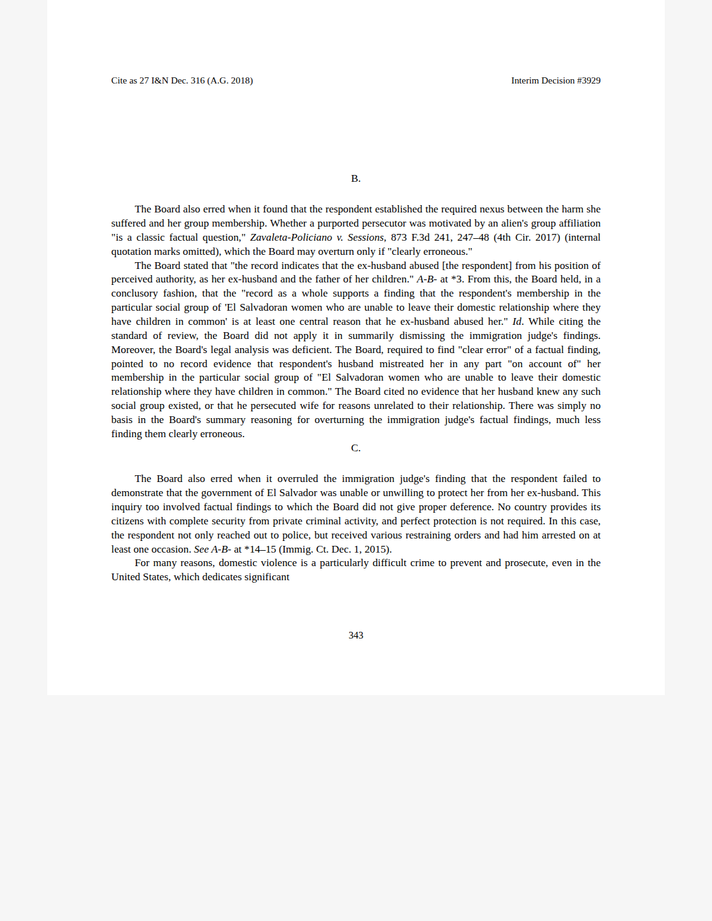Cite as 27 I&N Dec. 316 (A.G. 2018) Interim Decision #3929
B.
The Board also erred when it found that the respondent established the required nexus between the harm she suffered and her group membership. Whether a purported persecutor was motivated by an alien's group affiliation "is a classic factual question," Zavaleta-Policiano v. Sessions, 873 F.3d 241, 247–48 (4th Cir. 2017) (internal quotation marks omitted), which the Board may overturn only if "clearly erroneous."
The Board stated that "the record indicates that the ex-husband abused [the respondent] from his position of perceived authority, as her ex-husband and the father of her children." A-B- at *3. From this, the Board held, in a conclusory fashion, that the "record as a whole supports a finding that the respondent's membership in the particular social group of 'El Salvadoran women who are unable to leave their domestic relationship where they have children in common' is at least one central reason that he ex-husband abused her." Id. While citing the standard of review, the Board did not apply it in summarily dismissing the immigration judge's findings. Moreover, the Board's legal analysis was deficient. The Board, required to find "clear error" of a factual finding, pointed to no record evidence that respondent's husband mistreated her in any part "on account of" her membership in the particular social group of "El Salvadoran women who are unable to leave their domestic relationship where they have children in common." The Board cited no evidence that her husband knew any such social group existed, or that he persecuted wife for reasons unrelated to their relationship. There was simply no basis in the Board's summary reasoning for overturning the immigration judge's factual findings, much less finding them clearly erroneous.
C.
The Board also erred when it overruled the immigration judge's finding that the respondent failed to demonstrate that the government of El Salvador was unable or unwilling to protect her from her ex-husband. This inquiry too involved factual findings to which the Board did not give proper deference. No country provides its citizens with complete security from private criminal activity, and perfect protection is not required. In this case, the respondent not only reached out to police, but received various restraining orders and had him arrested on at least one occasion. See A-B- at *14–15 (Immig. Ct. Dec. 1, 2015).
For many reasons, domestic violence is a particularly difficult crime to prevent and prosecute, even in the United States, which dedicates significant
343